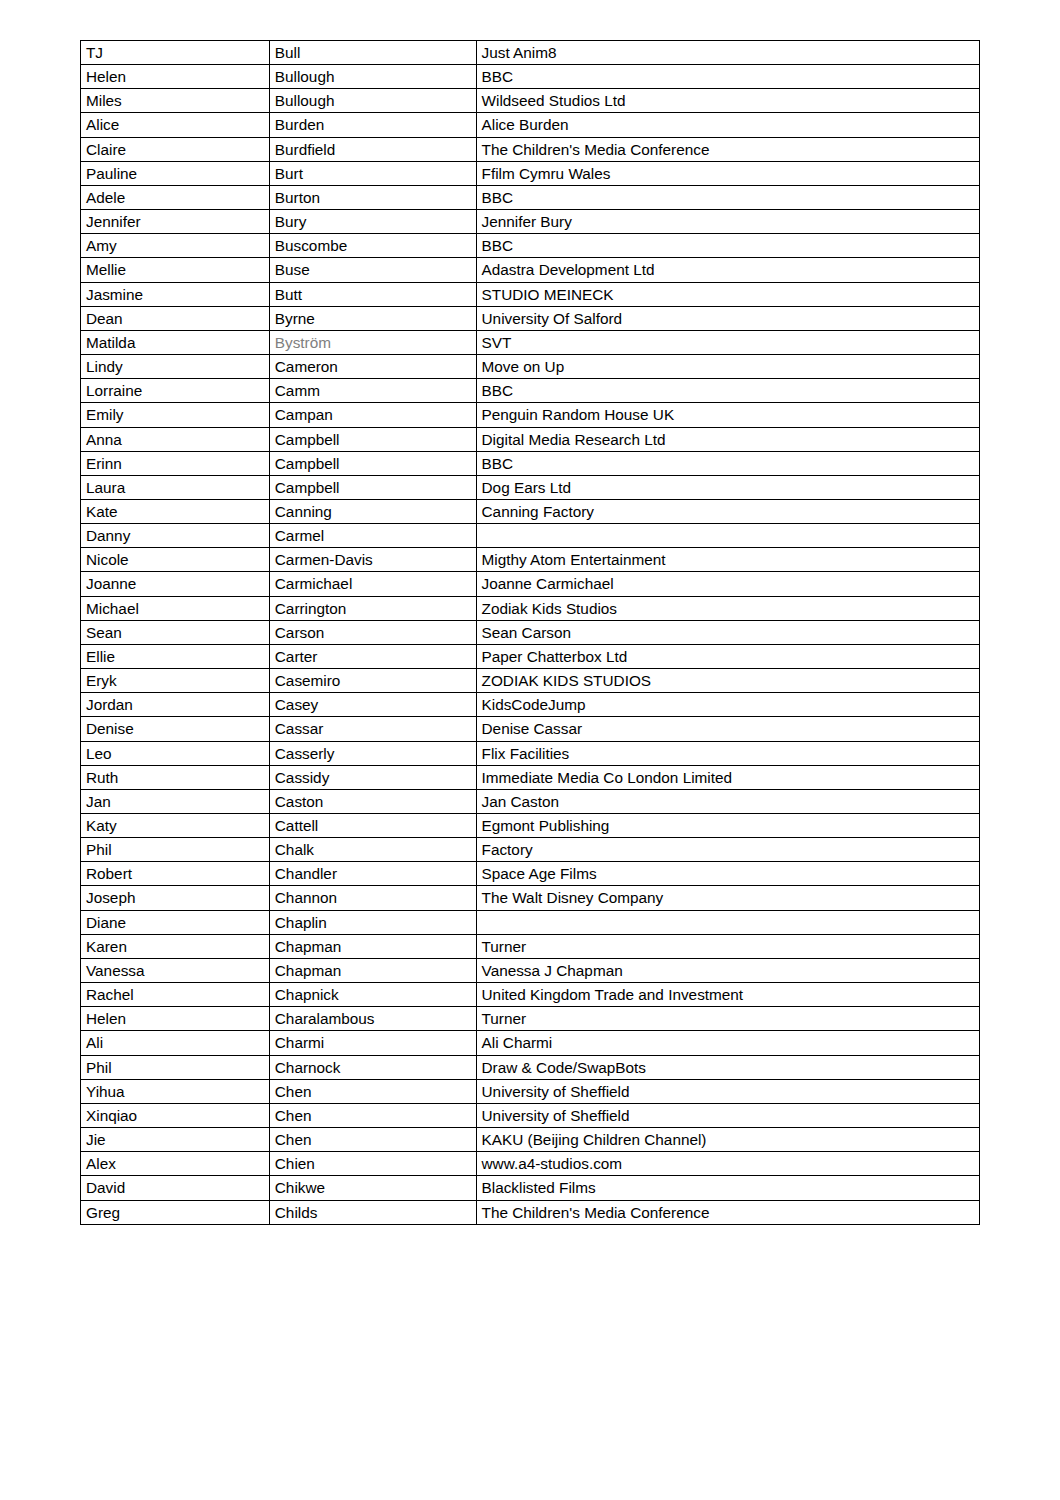| TJ | Bull | Just Anim8 |
| Helen | Bullough | BBC |
| Miles | Bullough | Wildseed Studios Ltd |
| Alice | Burden | Alice Burden |
| Claire | Burdfield | The Children's Media Conference |
| Pauline | Burt | Ffilm Cymru Wales |
| Adele | Burton | BBC |
| Jennifer | Bury | Jennifer Bury |
| Amy | Buscombe | BBC |
| Mellie | Buse | Adastra Development Ltd |
| Jasmine | Butt | STUDIO MEINECK |
| Dean | Byrne | University Of Salford |
| Matilda | Byström | SVT |
| Lindy | Cameron | Move on Up |
| Lorraine | Camm | BBC |
| Emily | Campan | Penguin Random House UK |
| Anna | Campbell | Digital Media Research Ltd |
| Erinn | Campbell | BBC |
| Laura | Campbell | Dog Ears Ltd |
| Kate | Canning | Canning Factory |
| Danny | Carmel | |
| Nicole | Carmen-Davis | Migthy Atom Entertainment |
| Joanne | Carmichael | Joanne Carmichael |
| Michael | Carrington | Zodiak Kids Studios |
| Sean | Carson | Sean Carson |
| Ellie | Carter | Paper Chatterbox Ltd |
| Eryk | Casemiro | ZODIAK KIDS STUDIOS |
| Jordan | Casey | KidsCodeJump |
| Denise | Cassar | Denise Cassar |
| Leo | Casserly | Flix Facilities |
| Ruth | Cassidy | Immediate Media Co London Limited |
| Jan | Caston | Jan Caston |
| Katy | Cattell | Egmont Publishing |
| Phil | Chalk | Factory |
| Robert | Chandler | Space Age Films |
| Joseph | Channon | The Walt Disney Company |
| Diane | Chaplin | |
| Karen | Chapman | Turner |
| Vanessa | Chapman | Vanessa J Chapman |
| Rachel | Chapnick | United Kingdom Trade and Investment |
| Helen | Charalambous | Turner |
| Ali | Charmi | Ali Charmi |
| Phil | Charnock | Draw & Code/SwapBots |
| Yihua | Chen | University of Sheffield |
| Xinqiao | Chen | University of Sheffield |
| Jie | Chen | KAKU (Beijing Children Channel) |
| Alex | Chien | www.a4-studios.com |
| David | Chikwe | Blacklisted Films |
| Greg | Childs | The Children's Media Conference |